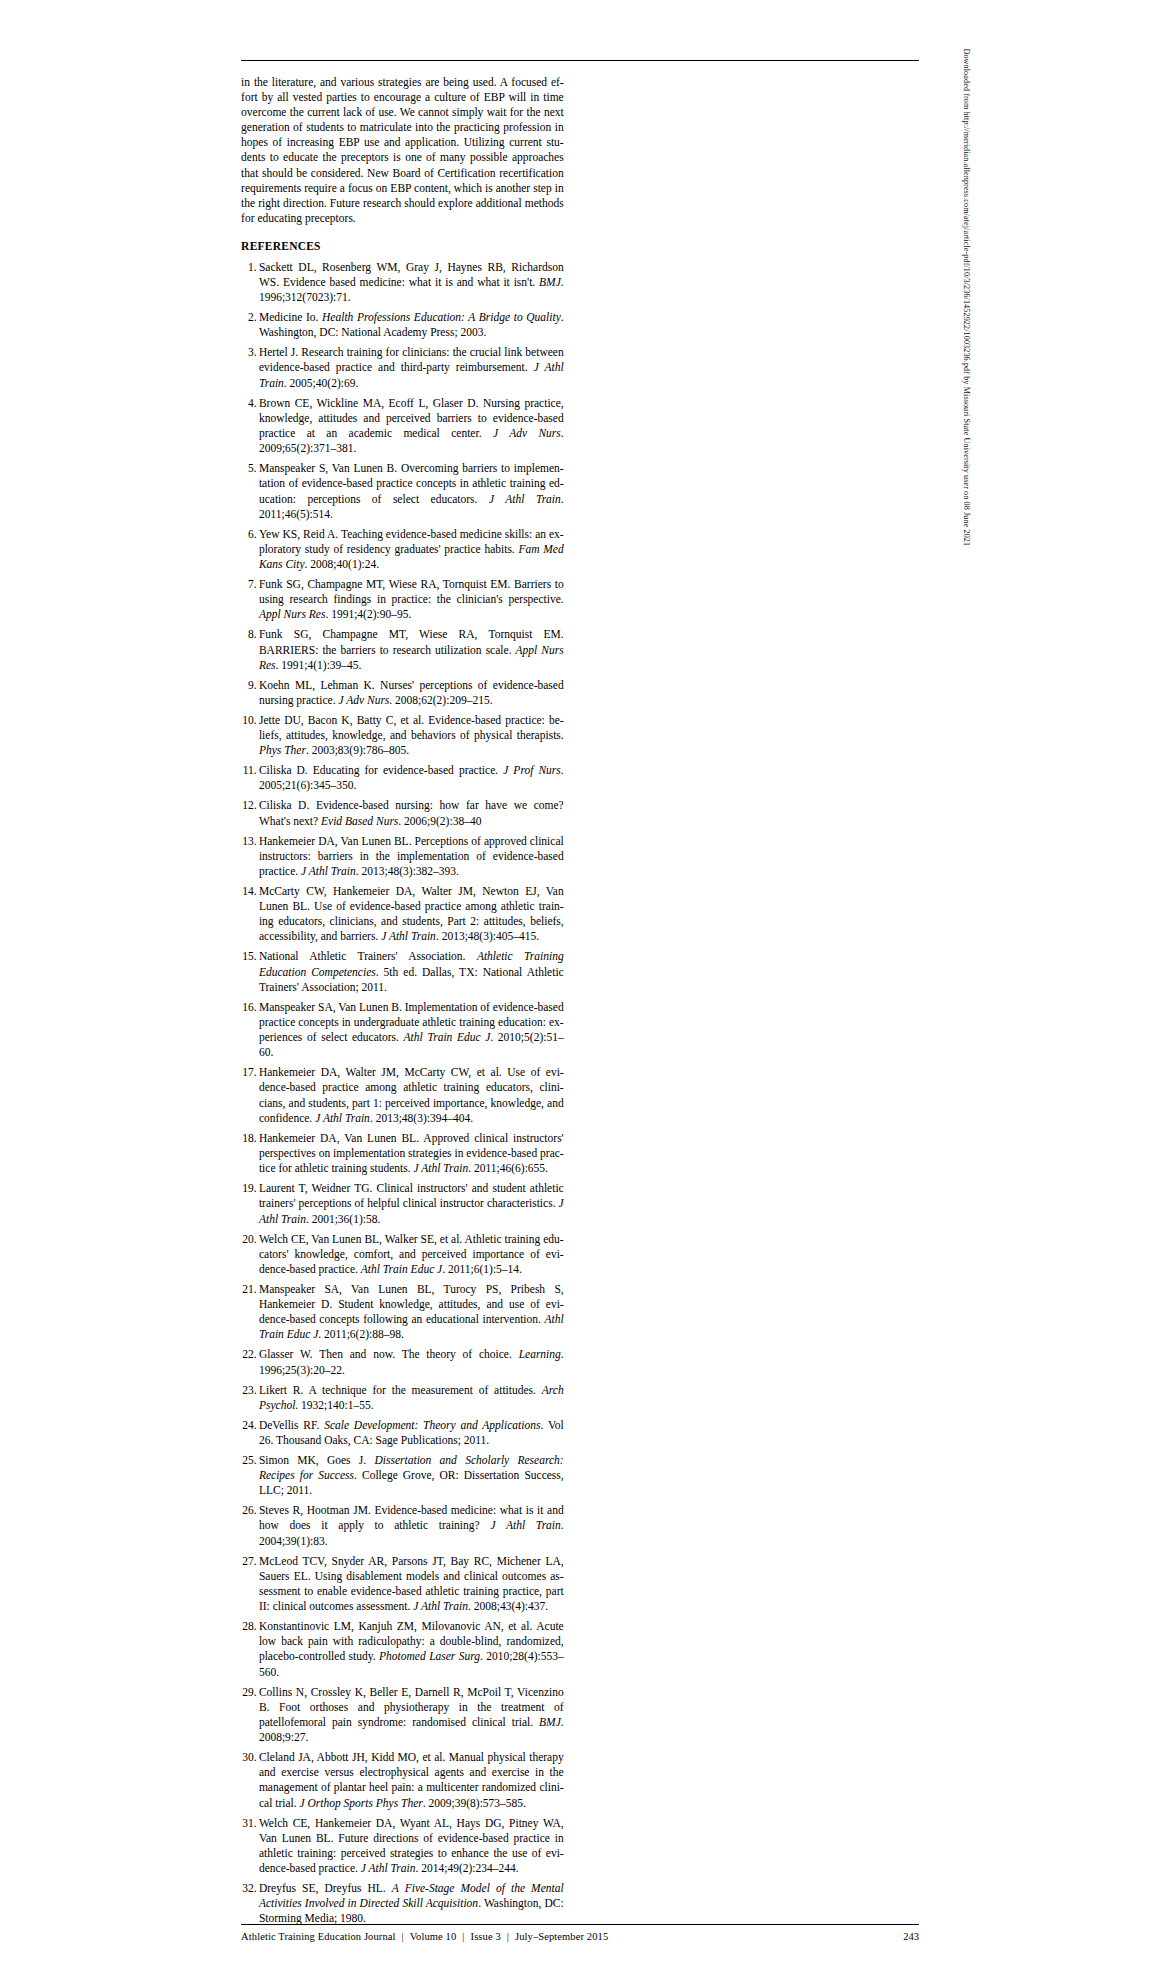Downloaded from http://meridian.allenpress.com/atej/article-pdf/10/3/236/1452922/1003236.pdf by Missouri State University user on 08 June 2021
in the literature, and various strategies are being used. A focused effort by all vested parties to encourage a culture of EBP will in time overcome the current lack of use. We cannot simply wait for the next generation of students to matriculate into the practicing profession in hopes of increasing EBP use and application. Utilizing current students to educate the preceptors is one of many possible approaches that should be considered. New Board of Certification recertification requirements require a focus on EBP content, which is another step in the right direction. Future research should explore additional methods for educating preceptors.
REFERENCES
Sackett DL, Rosenberg WM, Gray J, Haynes RB, Richardson WS. Evidence based medicine: what it is and what it isn't. BMJ. 1996;312(7023):71.
Medicine Io. Health Professions Education: A Bridge to Quality. Washington, DC: National Academy Press; 2003.
Hertel J. Research training for clinicians: the crucial link between evidence-based practice and third-party reimbursement. J Athl Train. 2005;40(2):69.
Brown CE, Wickline MA, Ecoff L, Glaser D. Nursing practice, knowledge, attitudes and perceived barriers to evidence-based practice at an academic medical center. J Adv Nurs. 2009;65(2):371–381.
Manspeaker S, Van Lunen B. Overcoming barriers to implementation of evidence-based practice concepts in athletic training education: perceptions of select educators. J Athl Train. 2011;46(5):514.
Yew KS, Reid A. Teaching evidence-based medicine skills: an exploratory study of residency graduates' practice habits. Fam Med Kans City. 2008;40(1):24.
Funk SG, Champagne MT, Wiese RA, Tornquist EM. Barriers to using research findings in practice: the clinician's perspective. Appl Nurs Res. 1991;4(2):90–95.
Funk SG, Champagne MT, Wiese RA, Tornquist EM. BARRIERS: the barriers to research utilization scale. Appl Nurs Res. 1991;4(1):39–45.
Koehn ML, Lehman K. Nurses' perceptions of evidence-based nursing practice. J Adv Nurs. 2008;62(2):209–215.
Jette DU, Bacon K, Batty C, et al. Evidence-based practice: beliefs, attitudes, knowledge, and behaviors of physical therapists. Phys Ther. 2003;83(9):786–805.
Ciliska D. Educating for evidence-based practice. J Prof Nurs. 2005;21(6):345–350.
Ciliska D. Evidence-based nursing: how far have we come? What's next? Evid Based Nurs. 2006;9(2):38–40
Hankemeier DA, Van Lunen BL. Perceptions of approved clinical instructors: barriers in the implementation of evidence-based practice. J Athl Train. 2013;48(3):382–393.
McCarty CW, Hankemeier DA, Walter JM, Newton EJ, Van Lunen BL. Use of evidence-based practice among athletic training educators, clinicians, and students, Part 2: attitudes, beliefs, accessibility, and barriers. J Athl Train. 2013;48(3):405–415.
National Athletic Trainers' Association. Athletic Training Education Competencies. 5th ed. Dallas, TX: National Athletic Trainers' Association; 2011.
Manspeaker SA, Van Lunen B. Implementation of evidence-based practice concepts in undergraduate athletic training education: experiences of select educators. Athl Train Educ J. 2010;5(2):51–60.
Hankemeier DA, Walter JM, McCarty CW, et al. Use of evidence-based practice among athletic training educators, clinicians, and students, part 1: perceived importance, knowledge, and confidence. J Athl Train. 2013;48(3):394–404.
Hankemeier DA, Van Lunen BL. Approved clinical instructors' perspectives on implementation strategies in evidence-based practice for athletic training students. J Athl Train. 2011;46(6):655.
Laurent T, Weidner TG. Clinical instructors' and student athletic trainers' perceptions of helpful clinical instructor characteristics. J Athl Train. 2001;36(1):58.
Welch CE, Van Lunen BL, Walker SE, et al. Athletic training educators' knowledge, comfort, and perceived importance of evidence-based practice. Athl Train Educ J. 2011;6(1):5–14.
Manspeaker SA, Van Lunen BL, Turocy PS, Pribesh S, Hankemeier D. Student knowledge, attitudes, and use of evidence-based concepts following an educational intervention. Athl Train Educ J. 2011;6(2):88–98.
Glasser W. Then and now. The theory of choice. Learning. 1996;25(3):20–22.
Likert R. A technique for the measurement of attitudes. Arch Psychol. 1932;140:1–55.
DeVellis RF. Scale Development: Theory and Applications. Vol 26. Thousand Oaks, CA: Sage Publications; 2011.
Simon MK, Goes J. Dissertation and Scholarly Research: Recipes for Success. College Grove, OR: Dissertation Success, LLC; 2011.
Steves R, Hootman JM. Evidence-based medicine: what is it and how does it apply to athletic training? J Athl Train. 2004;39(1):83.
McLeod TCV, Snyder AR, Parsons JT, Bay RC, Michener LA, Sauers EL. Using disablement models and clinical outcomes assessment to enable evidence-based athletic training practice, part II: clinical outcomes assessment. J Athl Train. 2008;43(4):437.
Konstantinovic LM, Kanjuh ZM, Milovanovic AN, et al. Acute low back pain with radiculopathy: a double-blind, randomized, placebo-controlled study. Photomed Laser Surg. 2010;28(4):553–560.
Collins N, Crossley K, Beller E, Darnell R, McPoil T, Vicenzino B. Foot orthoses and physiotherapy in the treatment of patellofemoral pain syndrome: randomised clinical trial. BMJ. 2008;9:27.
Cleland JA, Abbott JH, Kidd MO, et al. Manual physical therapy and exercise versus electrophysical agents and exercise in the management of plantar heel pain: a multicenter randomized clinical trial. J Orthop Sports Phys Ther. 2009;39(8):573–585.
Welch CE, Hankemeier DA, Wyant AL, Hays DG, Pitney WA, Van Lunen BL. Future directions of evidence-based practice in athletic training: perceived strategies to enhance the use of evidence-based practice. J Athl Train. 2014;49(2):234–244.
Dreyfus SE, Dreyfus HL. A Five-Stage Model of the Mental Activities Involved in Directed Skill Acquisition. Washington, DC: Storming Media; 1980.
Athletic Training Education Journal|Volume 10|Issue 3|July–September 2015
243